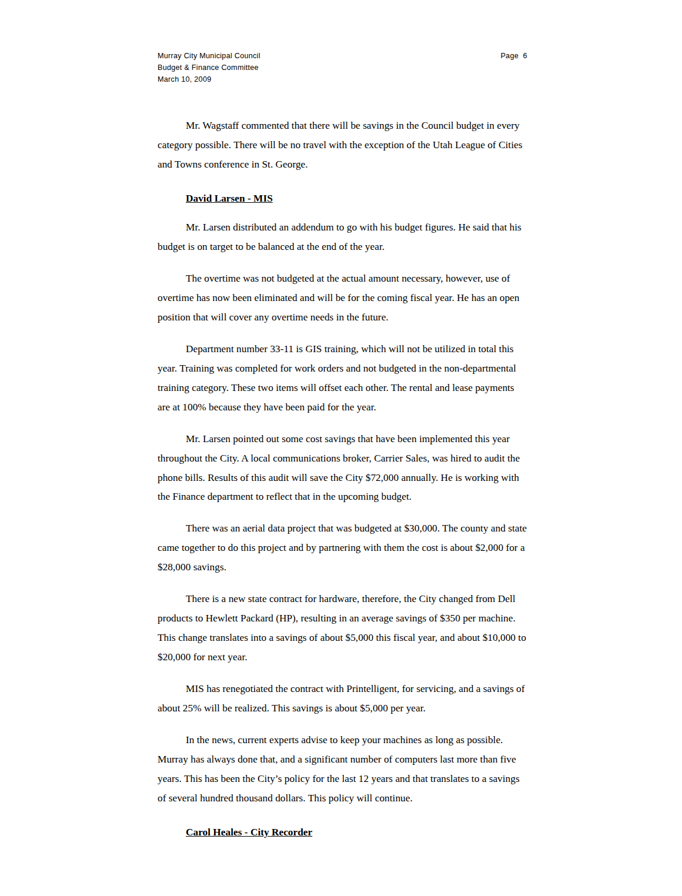Murray City Municipal Council
Budget & Finance Committee
March 10, 2009
Page 6
Mr. Wagstaff commented that there will be savings in the Council budget in every category possible. There will be no travel with the exception of the Utah League of Cities and Towns conference in St. George.
David Larsen - MIS
Mr. Larsen distributed an addendum to go with his budget figures. He said that his budget is on target to be balanced at the end of the year.
The overtime was not budgeted at the actual amount necessary, however, use of overtime has now been eliminated and will be for the coming fiscal year. He has an open position that will cover any overtime needs in the future.
Department number 33-11 is GIS training, which will not be utilized in total this year. Training was completed for work orders and not budgeted in the non-departmental training category. These two items will offset each other. The rental and lease payments are at 100% because they have been paid for the year.
Mr. Larsen pointed out some cost savings that have been implemented this year throughout the City. A local communications broker, Carrier Sales, was hired to audit the phone bills. Results of this audit will save the City $72,000 annually. He is working with the Finance department to reflect that in the upcoming budget.
There was an aerial data project that was budgeted at $30,000. The county and state came together to do this project and by partnering with them the cost is about $2,000 for a $28,000 savings.
There is a new state contract for hardware, therefore, the City changed from Dell products to Hewlett Packard (HP), resulting in an average savings of $350 per machine. This change translates into a savings of about $5,000 this fiscal year, and about $10,000 to $20,000 for next year.
MIS has renegotiated the contract with Printelligent, for servicing, and a savings of about 25% will be realized. This savings is about $5,000 per year.
In the news, current experts advise to keep your machines as long as possible. Murray has always done that, and a significant number of computers last more than five years. This has been the City’s policy for the last 12 years and that translates to a savings of several hundred thousand dollars. This policy will continue.
Carol Heales - City Recorder